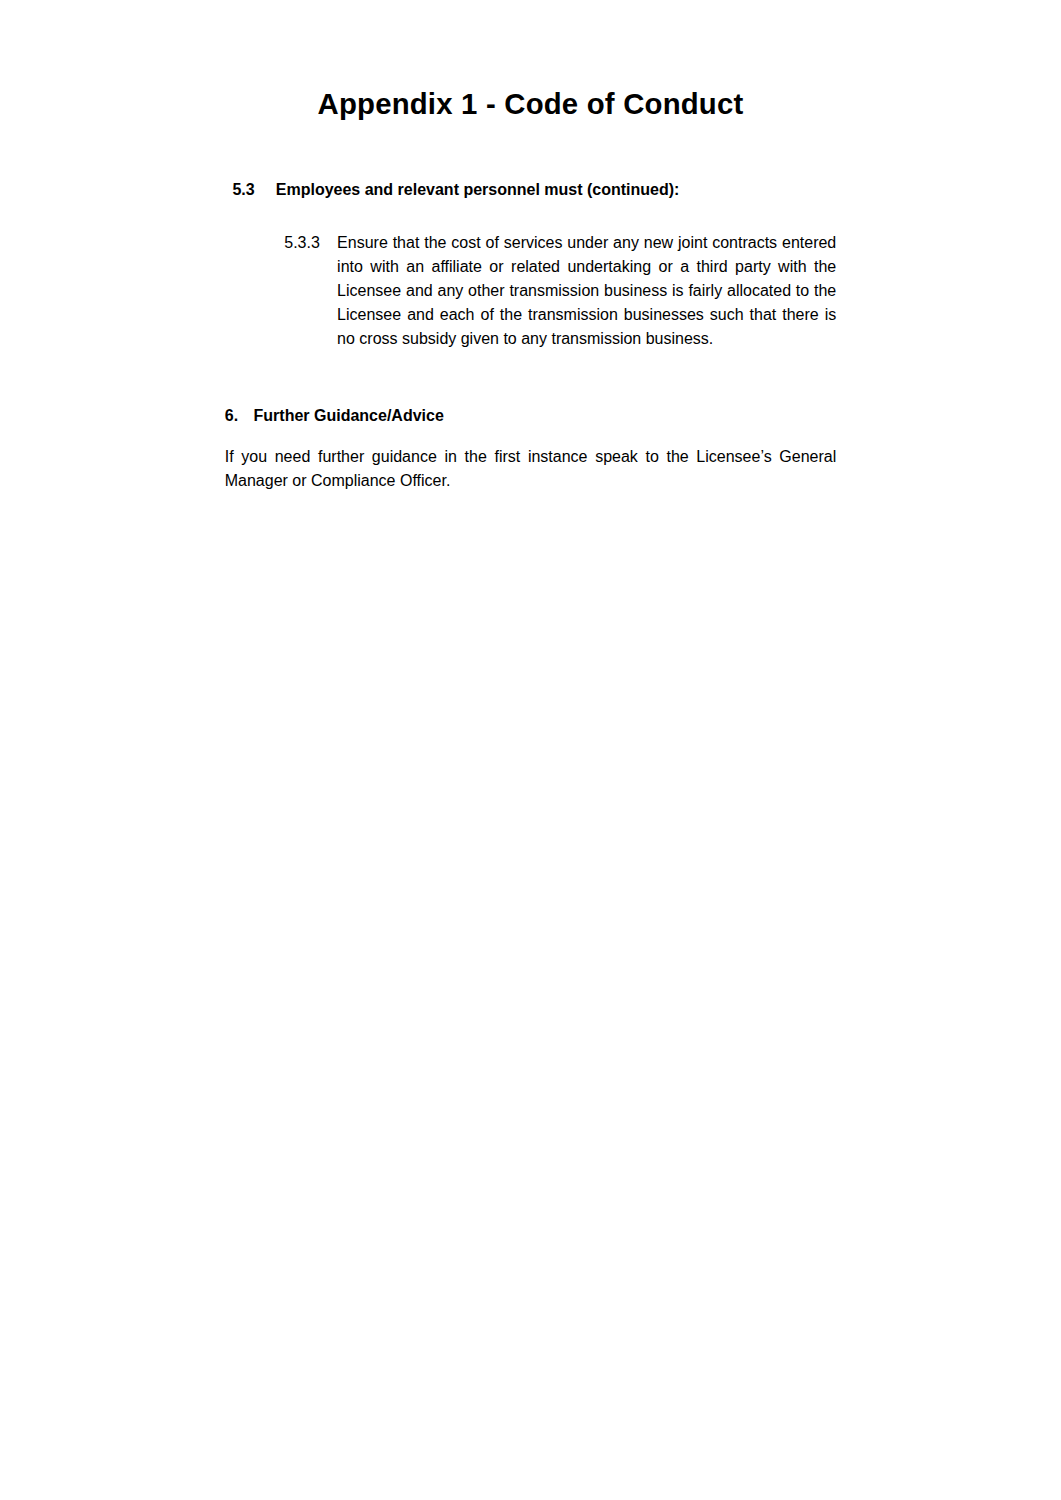Appendix 1 - Code of Conduct
5.3
Employees and relevant personnel must (continued):
5.3.3
Ensure that the cost of services under any new joint contracts entered into with an affiliate or related undertaking or a third party with the Licensee and any other transmission business is fairly allocated to the Licensee and each of the transmission businesses such that there is no cross subsidy given to any transmission business.
6. Further Guidance/Advice
If you need further guidance in the first instance speak to the Licensee’s General Manager or Compliance Officer.